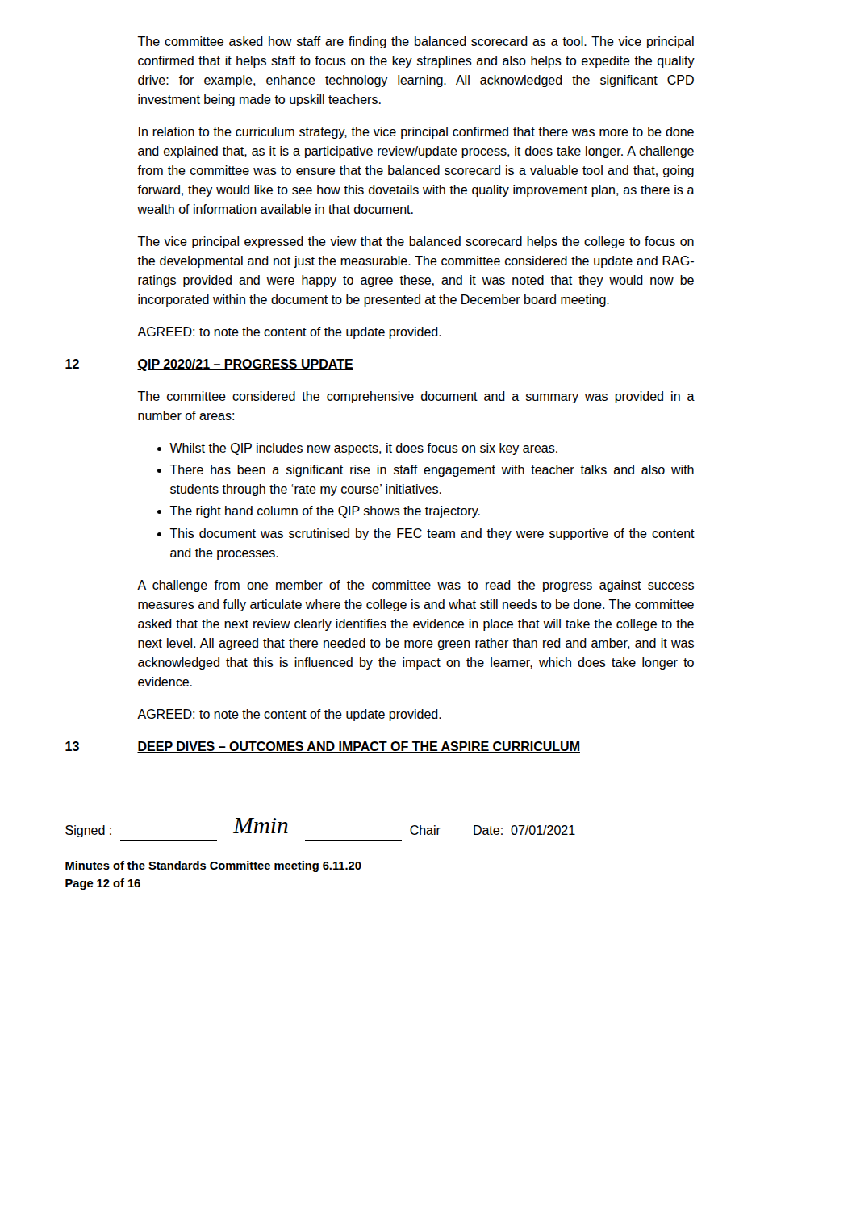The committee asked how staff are finding the balanced scorecard as a tool. The vice principal confirmed that it helps staff to focus on the key straplines and also helps to expedite the quality drive: for example, enhance technology learning. All acknowledged the significant CPD investment being made to upskill teachers.
In relation to the curriculum strategy, the vice principal confirmed that there was more to be done and explained that, as it is a participative review/update process, it does take longer. A challenge from the committee was to ensure that the balanced scorecard is a valuable tool and that, going forward, they would like to see how this dovetails with the quality improvement plan, as there is a wealth of information available in that document.
The vice principal expressed the view that the balanced scorecard helps the college to focus on the developmental and not just the measurable. The committee considered the update and RAG-ratings provided and were happy to agree these, and it was noted that they would now be incorporated within the document to be presented at the December board meeting.
AGREED: to note the content of the update provided.
12
QIP 2020/21 – Progress Update
The committee considered the comprehensive document and a summary was provided in a number of areas:
Whilst the QIP includes new aspects, it does focus on six key areas.
There has been a significant rise in staff engagement with teacher talks and also with students through the ‘rate my course’ initiatives.
The right hand column of the QIP shows the trajectory.
This document was scrutinised by the FEC team and they were supportive of the content and the processes.
A challenge from one member of the committee was to read the progress against success measures and fully articulate where the college is and what still needs to be done. The committee asked that the next review clearly identifies the evidence in place that will take the college to the next level. All agreed that there needed to be more green rather than red and amber, and it was acknowledged that this is influenced by the impact on the learner, which does take longer to evidence.
AGREED: to note the content of the update provided.
13
Deep Dives – Outcomes and Impact of the Aspire Curriculum
Signed : Mmin Chair Date: 07/01/2021
Minutes of the Standards Committee meeting 6.11.20
Page 12 of 16